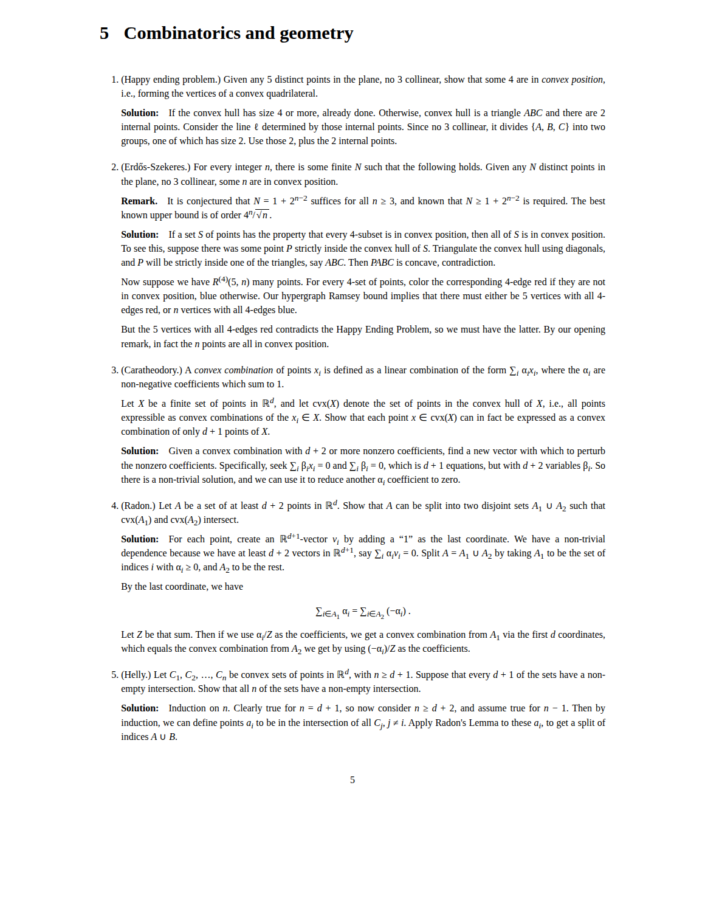5 Combinatorics and geometry
(Happy ending problem.) Given any 5 distinct points in the plane, no 3 collinear, show that some 4 are in convex position, i.e., forming the vertices of a convex quadrilateral.
Solution: If the convex hull has size 4 or more, already done. Otherwise, convex hull is a triangle ABC and there are 2 internal points. Consider the line ℓ determined by those internal points. Since no 3 collinear, it divides {A, B, C} into two groups, one of which has size 2. Use those 2, plus the 2 internal points.
(Erdős-Szekeres.) For every integer n, there is some finite N such that the following holds. Given any N distinct points in the plane, no 3 collinear, some n are in convex position.
Remark. It is conjectured that N = 1 + 2n−2 suffices for all n ≥ 3, and known that N ≥ 1 + 2n−2 is required. The best known upper bound is of order 4n/√n.
Solution: If a set S of points has the property that every 4-subset is in convex position, then all of S is in convex position. To see this, suppose there was some point P strictly inside the convex hull of S. Triangulate the convex hull using diagonals, and P will be strictly inside one of the triangles, say ABC. Then PABC is concave, contradiction.
Now suppose we have R(4)(5, n) many points. For every 4-set of points, color the corresponding 4-edge red if they are not in convex position, blue otherwise. Our hypergraph Ramsey bound implies that there must either be 5 vertices with all 4-edges red, or n vertices with all 4-edges blue.
But the 5 vertices with all 4-edges red contradicts the Happy Ending Problem, so we must have the latter. By our opening remark, in fact the n points are all in convex position.
(Caratheodory.) A convex combination of points xi is defined as a linear combination of the form ∑i αixi, where the αi are non-negative coefficients which sum to 1.
Let X be a finite set of points in ℝd, and let cvx(X) denote the set of points in the convex hull of X, i.e., all points expressible as convex combinations of the xi ∈ X. Show that each point x ∈ cvx(X) can in fact be expressed as a convex combination of only d + 1 points of X.
Solution: Given a convex combination with d + 2 or more nonzero coefficients, find a new vector with which to perturb the nonzero coefficients. Specifically, seek ∑i βixi = 0 and ∑i βi = 0, which is d + 1 equations, but with d + 2 variables βi. So there is a non-trivial solution, and we can use it to reduce another αi coefficient to zero.
(Radon.) Let A be a set of at least d + 2 points in ℝd. Show that A can be split into two disjoint sets A1 ∪ A2 such that cvx(A1) and cvx(A2) intersect.
Solution: For each point, create an ℝd+1-vector vi by adding a “1” as the last coordinate. We have a non-trivial dependence because we have at least d + 2 vectors in ℝd+1, say ∑i αivi = 0. Split A = A1 ∪ A2 by taking A1 to be the set of indices i with αi ≥ 0, and A2 to be the rest.
By the last coordinate, we have
∑i∈A1 αi = ∑i∈A2 (−αi) .
Let Z be that sum. Then if we use αi/Z as the coefficients, we get a convex combination from A1 via the first d coordinates, which equals the convex combination from A2 we get by using (−αi)/Z as the coefficients.
(Helly.) Let C1, C2, …, Cn be convex sets of points in ℝd, with n ≥ d + 1. Suppose that every d + 1 of the sets have a non-empty intersection. Show that all n of the sets have a non-empty intersection.
Solution: Induction on n. Clearly true for n = d + 1, so now consider n ≥ d + 2, and assume true for n − 1. Then by induction, we can define points ai to be in the intersection of all Cj, j ≠ i. Apply Radon's Lemma to these ai, to get a split of indices A ∪ B.
5